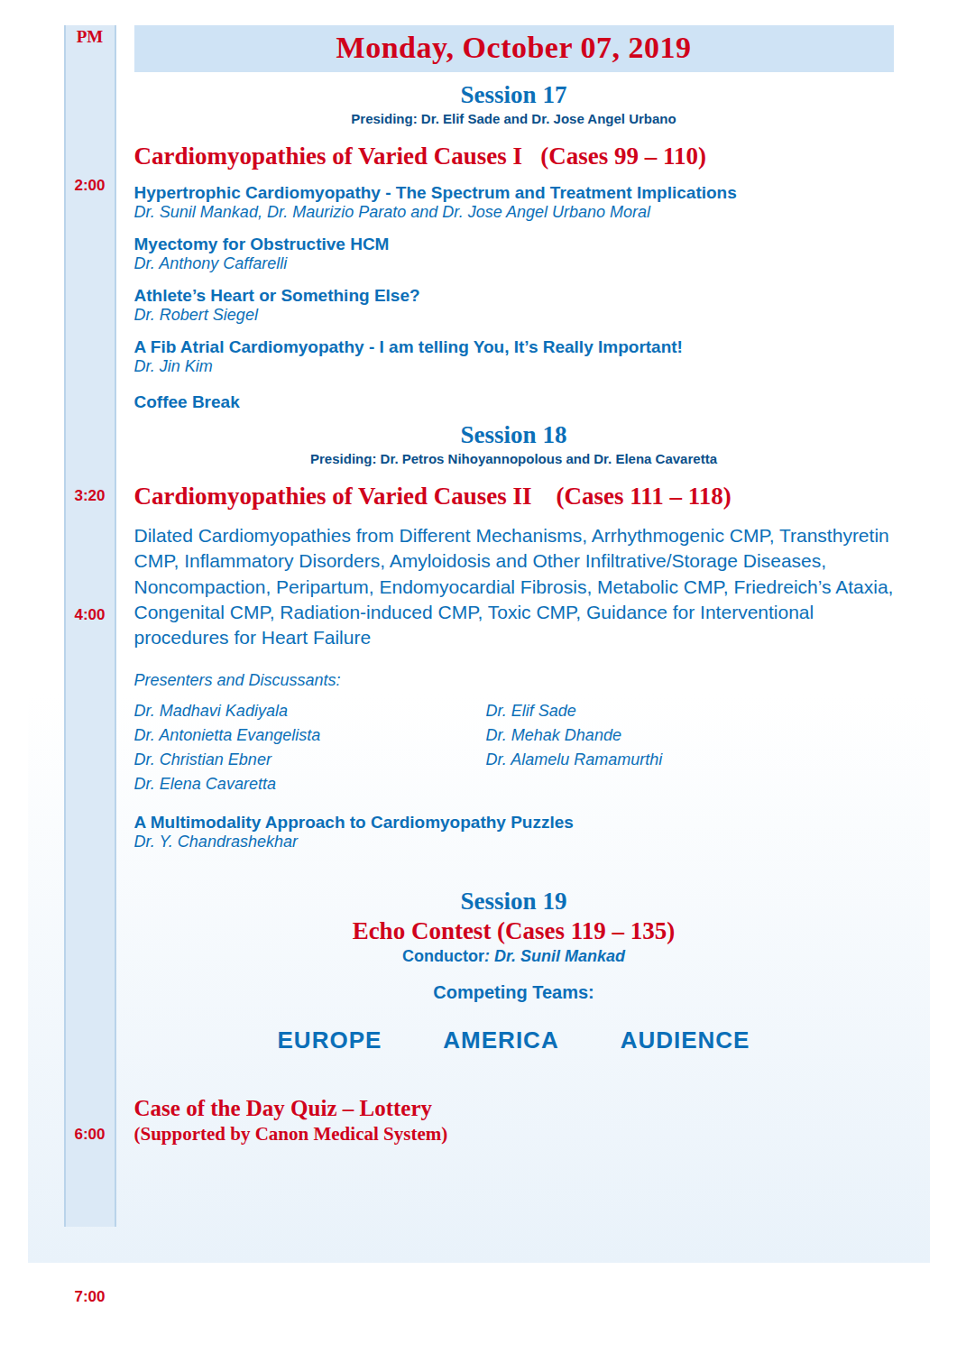PM
Monday, October 07, 2019
Session 17
Presiding: Dr. Elif Sade and Dr. Jose Angel Urbano
2:00
Cardiomyopathies of Varied Causes I (Cases 99 – 110)
Hypertrophic Cardiomyopathy - The Spectrum and Treatment Implications
Dr. Sunil Mankad, Dr. Maurizio Parato and Dr. Jose Angel Urbano Moral
Myectomy for Obstructive HCM
Dr. Anthony Caffarelli
Athlete’s Heart or Something Else?
Dr. Robert Siegel
A Fib Atrial Cardiomyopathy - I am telling You, It’s Really Important!
Dr. Jin Kim
3:20
Coffee Break
Session 18
Presiding: Dr. Petros Nihoyannopolous and Dr. Elena Cavaretta
4:00
Cardiomyopathies of Varied Causes II (Cases 111 – 118)
Dilated Cardiomyopathies from Different Mechanisms, Arrhythmogenic CMP, Transthyretin CMP, Inflammatory Disorders, Amyloidosis and Other Infiltrative/Storage Diseases, Noncompaction, Peripartum, Endomyocardial Fibrosis, Metabolic CMP, Friedreich’s Ataxia, Congenital CMP, Radiation-induced CMP, Toxic CMP, Guidance for Interventional procedures for Heart Failure
Presenters and Discussants:
| Dr. Madhavi Kadiyala | Dr. Elif Sade |
| Dr. Antonietta Evangelista | Dr. Mehak Dhande |
| Dr. Christian Ebner | Dr. Alamelu Ramamurthi |
| Dr. Elena Cavaretta | |
A Multimodality Approach to Cardiomyopathy Puzzles
Dr. Y. Chandrashekhar
6:00
Session 19
Echo Contest (Cases 119 – 135)
Conductor: Dr. Sunil Mankad
Competing Teams:
EUROPE AMERICA AUDIENCE
7:00
Case of the Day Quiz – Lottery
(Supported by Canon Medical System)